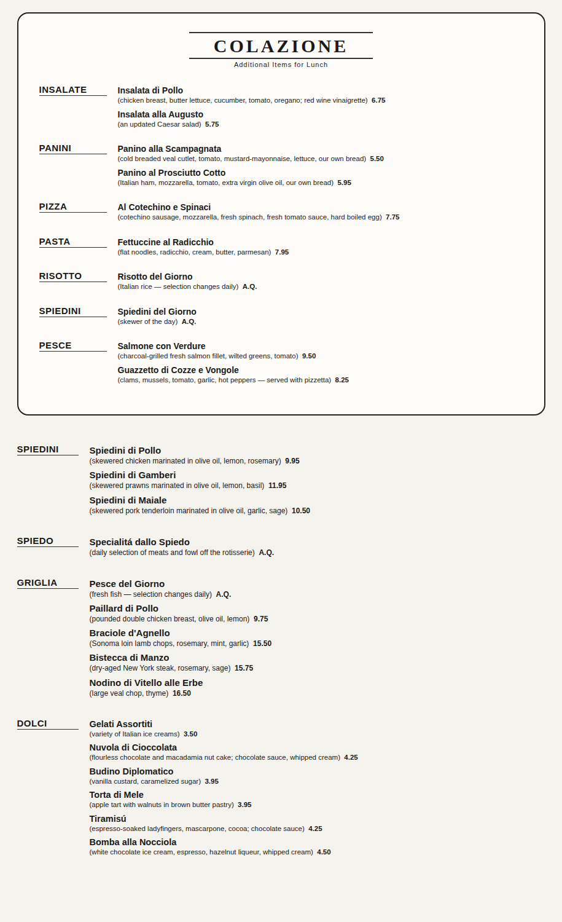COLAZIONE
Additional Items for Lunch
INSALATE
Insalata di Pollo
(chicken breast, butter lettuce, cucumber, tomato, oregano; red wine vinaigrette) 6.75
Insalata alla Augusto
(an updated Caesar salad) 5.75
PANINI
Panino alla Scampagnata
(cold breaded veal cutlet, tomato, mustard-mayonnaise, lettuce, our own bread) 5.50
Panino al Prosciutto Cotto
(Italian ham, mozzarella, tomato, extra virgin olive oil, our own bread) 5.95
PIZZA
Al Cotechino e Spinaci
(cotechino sausage, mozzarella, fresh spinach, fresh tomato sauce, hard boiled egg) 7.75
PASTA
Fettuccine al Radicchio
(flat noodles, radicchio, cream, butter, parmesan) 7.95
RISOTTO
Risotto del Giorno
(Italian rice — selection changes daily) A.Q.
SPIEDINI
Spiedini del Giorno
(skewer of the day) A.Q.
PESCE
Salmone con Verdure
(charcoal-grilled fresh salmon fillet, wilted greens, tomato) 9.50
Guazzetto di Cozze e Vongole
(clams, mussels, tomato, garlic, hot peppers — served with pizzetta) 8.25
SPIEDINI
Spiedini di Pollo
(skewered chicken marinated in olive oil, lemon, rosemary) 9.95
Spiedini di Gamberi
(skewered prawns marinated in olive oil, lemon, basil) 11.95
Spiedini di Maiale
(skewered pork tenderloin marinated in olive oil, garlic, sage) 10.50
SPIEDO
Specialitá dallo Spiedo
(daily selection of meats and fowl off the rotisserie) A.Q.
GRIGLIA
Pesce del Giorno
(fresh fish — selection changes daily) A.Q.
Paillard di Pollo
(pounded double chicken breast, olive oil, lemon) 9.75
Braciole d'Agnello
(Sonoma loin lamb chops, rosemary, mint, garlic) 15.50
Bistecca di Manzo
(dry-aged New York steak, rosemary, sage) 15.75
Nodino di Vitello alle Erbe
(large veal chop, thyme) 16.50
DOLCI
Gelati Assortiti
(variety of Italian ice creams) 3.50
Nuvola di Cioccolata
(flourless chocolate and macadamia nut cake; chocolate sauce, whipped cream) 4.25
Budino Diplomatico
(vanilla custard, caramelized sugar) 3.95
Torta di Mele
(apple tart with walnuts in brown butter pastry) 3.95
Tiramisú
(espresso-soaked ladyfingers, mascarpone, cocoa; chocolate sauce) 4.25
Bomba alla Nocciola
(white chocolate ice cream, espresso, hazelnut liqueur, whipped cream) 4.50